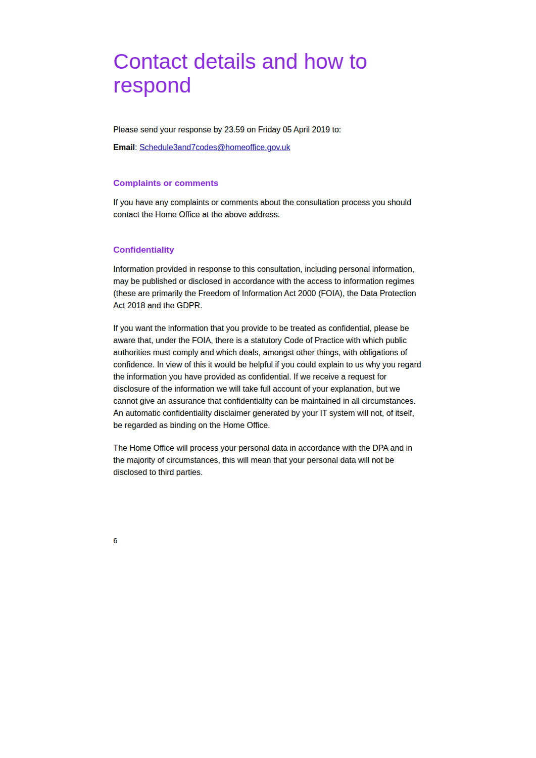Contact details and how to respond
Please send your response by 23.59 on Friday 05 April 2019 to:
Email: Schedule3and7codes@homeoffice.gov.uk
Complaints or comments
If you have any complaints or comments about the consultation process you should contact the Home Office at the above address.
Confidentiality
Information provided in response to this consultation, including personal information, may be published or disclosed in accordance with the access to information regimes (these are primarily the Freedom of Information Act 2000 (FOIA), the Data Protection Act 2018 and the GDPR.
If you want the information that you provide to be treated as confidential, please be aware that, under the FOIA, there is a statutory Code of Practice with which public authorities must comply and which deals, amongst other things, with obligations of confidence. In view of this it would be helpful if you could explain to us why you regard the information you have provided as confidential. If we receive a request for disclosure of the information we will take full account of your explanation, but we cannot give an assurance that confidentiality can be maintained in all circumstances. An automatic confidentiality disclaimer generated by your IT system will not, of itself, be regarded as binding on the Home Office.
The Home Office will process your personal data in accordance with the DPA and in the majority of circumstances, this will mean that your personal data will not be disclosed to third parties.
6